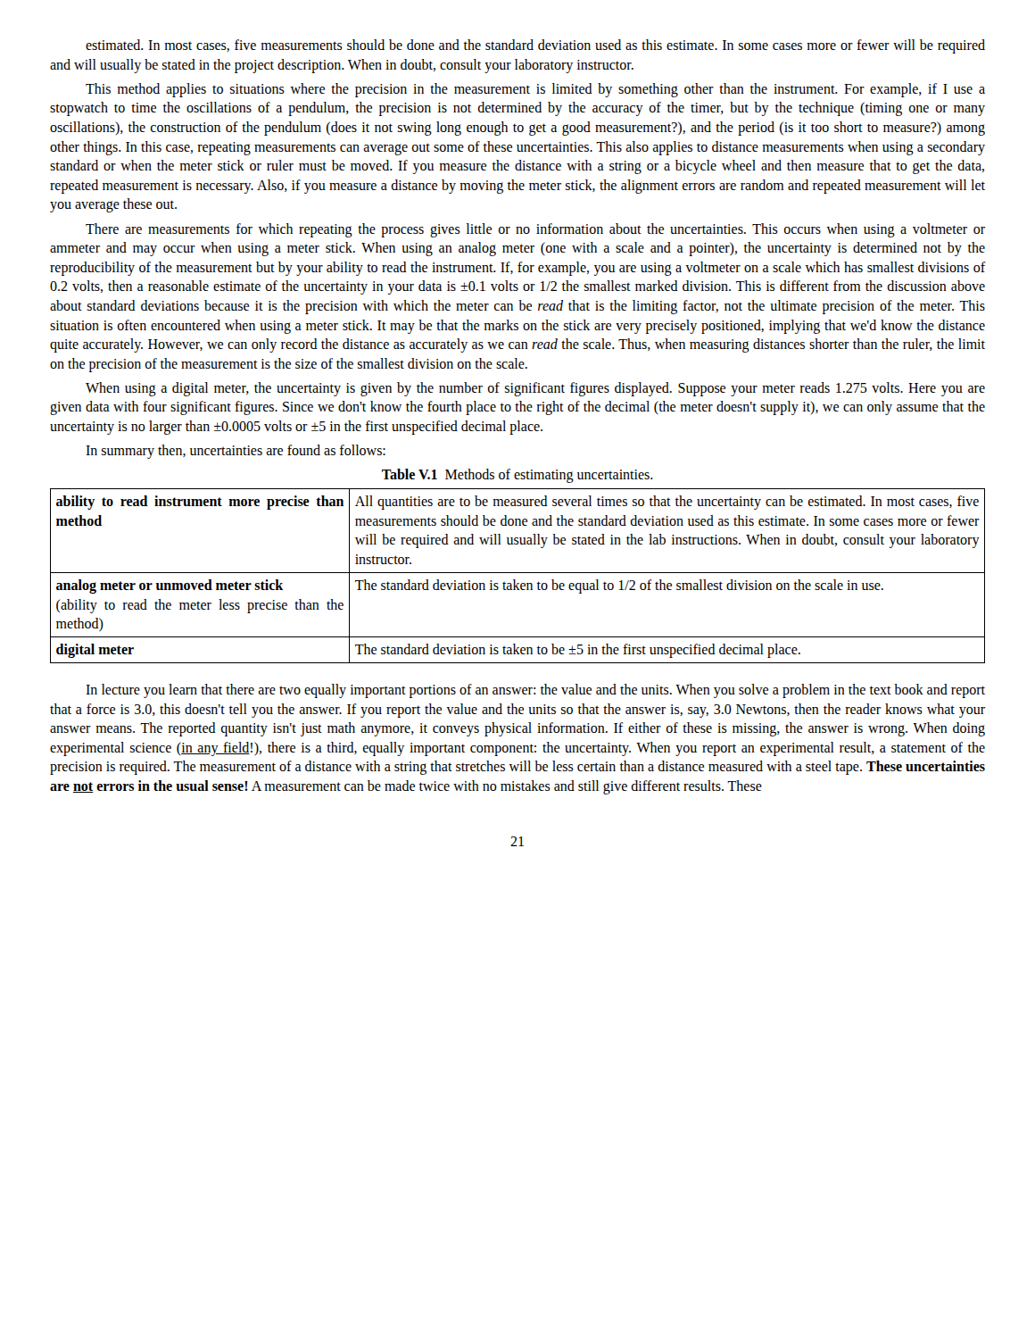estimated. In most cases, five measurements should be done and the standard deviation used as this estimate. In some cases more or fewer will be required and will usually be stated in the project description. When in doubt, consult your laboratory instructor.
This method applies to situations where the precision in the measurement is limited by something other than the instrument. For example, if I use a stopwatch to time the oscillations of a pendulum, the precision is not determined by the accuracy of the timer, but by the technique (timing one or many oscillations), the construction of the pendulum (does it not swing long enough to get a good measurement?), and the period (is it too short to measure?) among other things. In this case, repeating measurements can average out some of these uncertainties. This also applies to distance measurements when using a secondary standard or when the meter stick or ruler must be moved. If you measure the distance with a string or a bicycle wheel and then measure that to get the data, repeated measurement is necessary. Also, if you measure a distance by moving the meter stick, the alignment errors are random and repeated measurement will let you average these out.
There are measurements for which repeating the process gives little or no information about the uncertainties. This occurs when using a voltmeter or ammeter and may occur when using a meter stick. When using an analog meter (one with a scale and a pointer), the uncertainty is determined not by the reproducibility of the measurement but by your ability to read the instrument. If, for example, you are using a voltmeter on a scale which has smallest divisions of 0.2 volts, then a reasonable estimate of the uncertainty in your data is ±0.1 volts or 1/2 the smallest marked division. This is different from the discussion above about standard deviations because it is the precision with which the meter can be read that is the limiting factor, not the ultimate precision of the meter. This situation is often encountered when using a meter stick. It may be that the marks on the stick are very precisely positioned, implying that we'd know the distance quite accurately. However, we can only record the distance as accurately as we can read the scale. Thus, when measuring distances shorter than the ruler, the limit on the precision of the measurement is the size of the smallest division on the scale.
When using a digital meter, the uncertainty is given by the number of significant figures displayed. Suppose your meter reads 1.275 volts. Here you are given data with four significant figures. Since we don't know the fourth place to the right of the decimal (the meter doesn't supply it), we can only assume that the uncertainty is no larger than ±0.0005 volts or ±5 in the first unspecified decimal place.
In summary then, uncertainties are found as follows:
Table V.1 Methods of estimating uncertainties.
| ability to read instrument more precise than method | All quantities are to be measured several times so that the uncertainty can be estimated. In most cases, five measurements should be done and the standard deviation used as this estimate. In some cases more or fewer will be required and will usually be stated in the lab instructions. When in doubt, consult your laboratory instructor. |
| analog meter or unmoved meter stick (ability to read the meter less precise than the method) | The standard deviation is taken to be equal to 1/2 of the smallest division on the scale in use. |
| digital meter | The standard deviation is taken to be ±5 in the first unspecified decimal place. |
In lecture you learn that there are two equally important portions of an answer: the value and the units. When you solve a problem in the text book and report that a force is 3.0, this doesn't tell you the answer. If you report the value and the units so that the answer is, say, 3.0 Newtons, then the reader knows what your answer means. The reported quantity isn't just math anymore, it conveys physical information. If either of these is missing, the answer is wrong. When doing experimental science (in any field!), there is a third, equally important component: the uncertainty. When you report an experimental result, a statement of the precision is required. The measurement of a distance with a string that stretches will be less certain than a distance measured with a steel tape. These uncertainties are not errors in the usual sense! A measurement can be made twice with no mistakes and still give different results. These
21